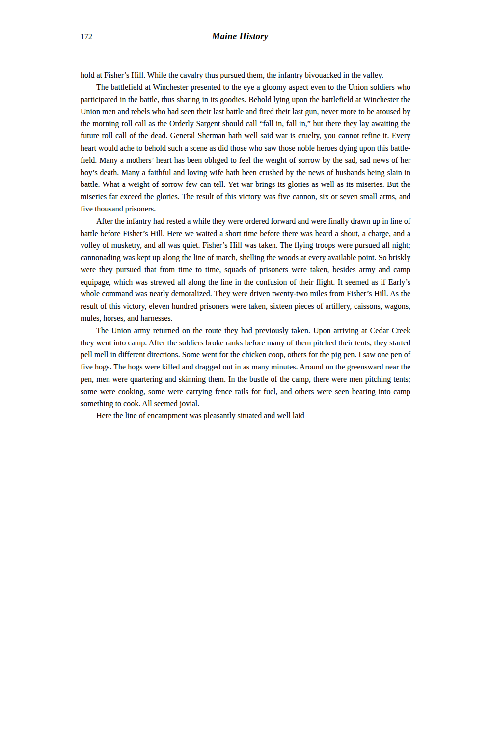172
Maine History
hold at Fisher’s Hill. While the cavalry thus pursued them, the infantry bivouacked in the valley.
The battlefield at Winchester presented to the eye a gloomy aspect even to the Union soldiers who participated in the battle, thus sharing in its goodies. Behold lying upon the battlefield at Winchester the Union men and rebels who had seen their last battle and fired their last gun, never more to be aroused by the morning roll call as the Orderly Sargent should call “fall in, fall in,” but there they lay awaiting the future roll call of the dead. General Sherman hath well said war is cruelty, you cannot refine it. Every heart would ache to behold such a scene as did those who saw those noble heroes dying upon this battlefield. Many a mothers’ heart has been obliged to feel the weight of sorrow by the sad, sad news of her boy’s death. Many a faithful and loving wife hath been crushed by the news of husbands being slain in battle. What a weight of sorrow few can tell. Yet war brings its glories as well as its miseries. But the miseries far exceed the glories. The result of this victory was five cannon, six or seven small arms, and five thousand prisoners.
After the infantry had rested a while they were ordered forward and were finally drawn up in line of battle before Fisher’s Hill. Here we waited a short time before there was heard a shout, a charge, and a volley of musketry, and all was quiet. Fisher’s Hill was taken. The flying troops were pursued all night; cannonading was kept up along the line of march, shelling the woods at every available point. So briskly were they pursued that from time to time, squads of prisoners were taken, besides army and camp equipage, which was strewed all along the line in the confusion of their flight. It seemed as if Early’s whole command was nearly demoralized. They were driven twenty-two miles from Fisher’s Hill. As the result of this victory, eleven hundred prisoners were taken, sixteen pieces of artillery, caissons, wagons, mules, horses, and harnesses.
The Union army returned on the route they had previously taken. Upon arriving at Cedar Creek they went into camp. After the soldiers broke ranks before many of them pitched their tents, they started pell mell in different directions. Some went for the chicken coop, others for the pig pen. I saw one pen of five hogs. The hogs were killed and dragged out in as many minutes. Around on the greensward near the pen, men were quartering and skinning them. In the bustle of the camp, there were men pitching tents; some were cooking, some were carrying fence rails for fuel, and others were seen bearing into camp something to cook. All seemed jovial.
Here the line of encampment was pleasantly situated and well laid